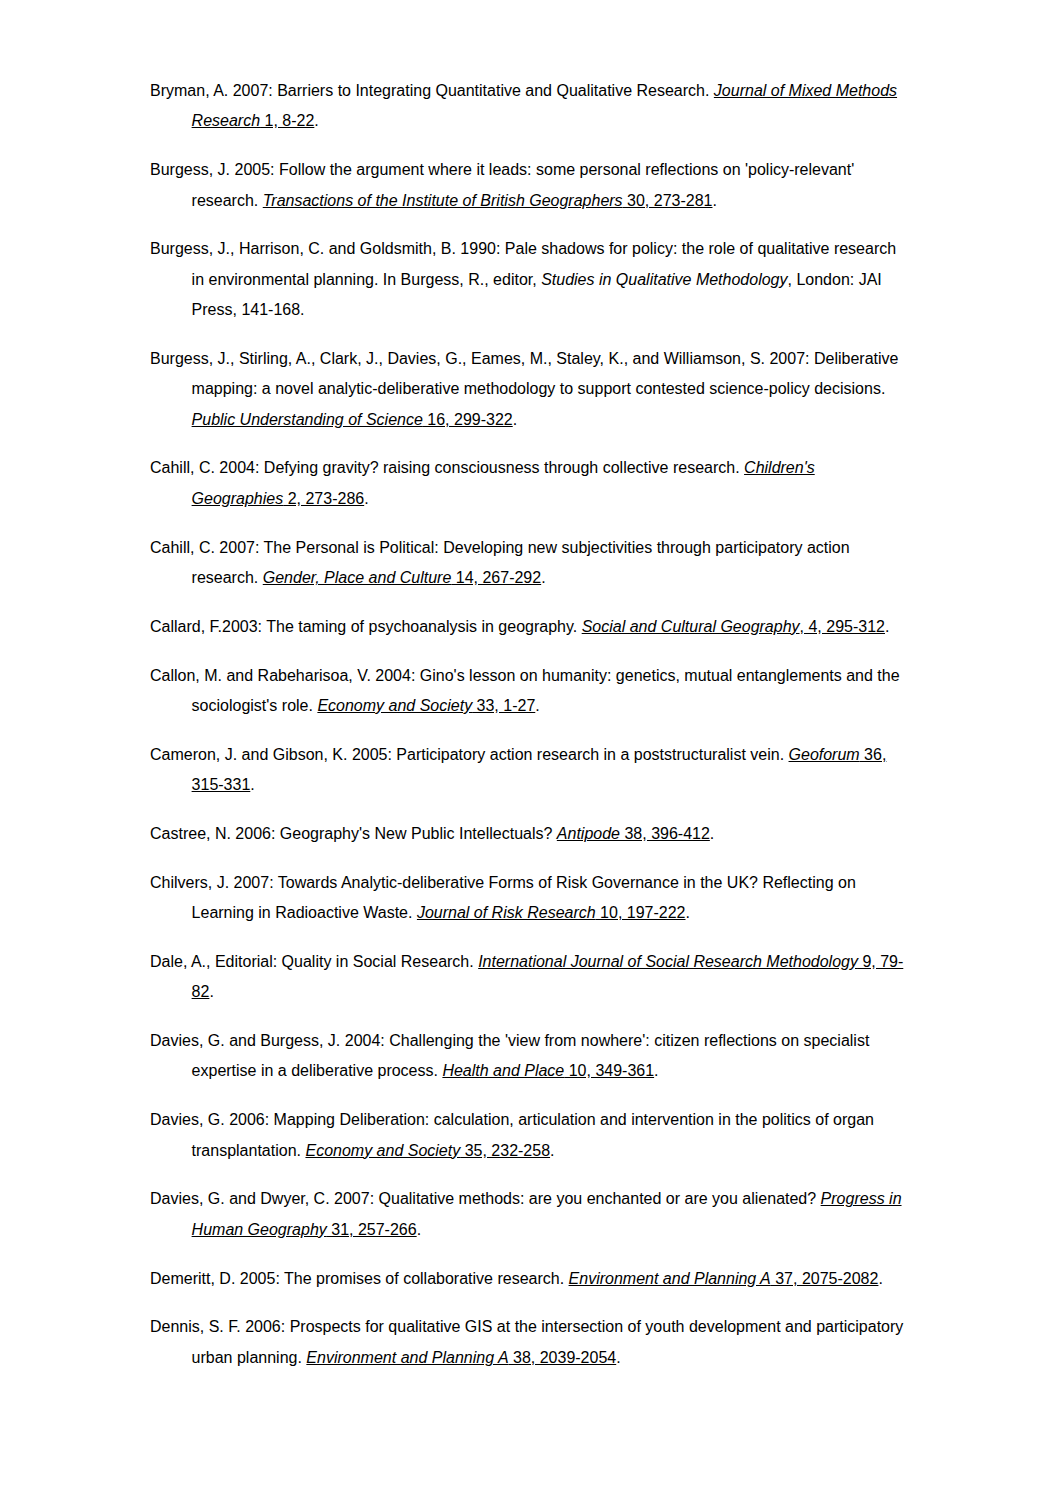Bryman, A. 2007: Barriers to Integrating Quantitative and Qualitative Research. Journal of Mixed Methods Research 1, 8-22.
Burgess, J. 2005: Follow the argument where it leads: some personal reflections on 'policy-relevant' research. Transactions of the Institute of British Geographers 30, 273-281.
Burgess, J., Harrison, C. and Goldsmith, B. 1990: Pale shadows for policy: the role of qualitative research in environmental planning. In Burgess, R., editor, Studies in Qualitative Methodology, London: JAI Press, 141-168.
Burgess, J., Stirling, A., Clark, J., Davies, G., Eames, M., Staley, K., and Williamson, S. 2007: Deliberative mapping: a novel analytic-deliberative methodology to support contested science-policy decisions. Public Understanding of Science 16, 299-322.
Cahill, C. 2004: Defying gravity? raising consciousness through collective research. Children's Geographies 2, 273-286.
Cahill, C. 2007: The Personal is Political: Developing new subjectivities through participatory action research. Gender, Place and Culture 14, 267-292.
Callard, F.2003: The taming of psychoanalysis in geography. Social and Cultural Geography, 4, 295-312.
Callon, M. and Rabeharisoa, V. 2004: Gino's lesson on humanity: genetics, mutual entanglements and the sociologist's role. Economy and Society 33, 1-27.
Cameron, J. and Gibson, K. 2005: Participatory action research in a poststructuralist vein. Geoforum 36, 315-331.
Castree, N. 2006: Geography's New Public Intellectuals? Antipode 38, 396-412.
Chilvers, J. 2007: Towards Analytic-deliberative Forms of Risk Governance in the UK? Reflecting on Learning in Radioactive Waste. Journal of Risk Research 10, 197-222.
Dale, A., Editorial: Quality in Social Research. International Journal of Social Research Methodology 9, 79-82.
Davies, G. and Burgess, J. 2004: Challenging the 'view from nowhere': citizen reflections on specialist expertise in a deliberative process. Health and Place 10, 349-361.
Davies, G. 2006: Mapping Deliberation: calculation, articulation and intervention in the politics of organ transplantation. Economy and Society 35, 232-258.
Davies, G. and Dwyer, C. 2007: Qualitative methods: are you enchanted or are you alienated? Progress in Human Geography 31, 257-266.
Demeritt, D. 2005: The promises of collaborative research. Environment and Planning A 37, 2075-2082.
Dennis, S. F. 2006: Prospects for qualitative GIS at the intersection of youth development and participatory urban planning. Environment and Planning A 38, 2039-2054.